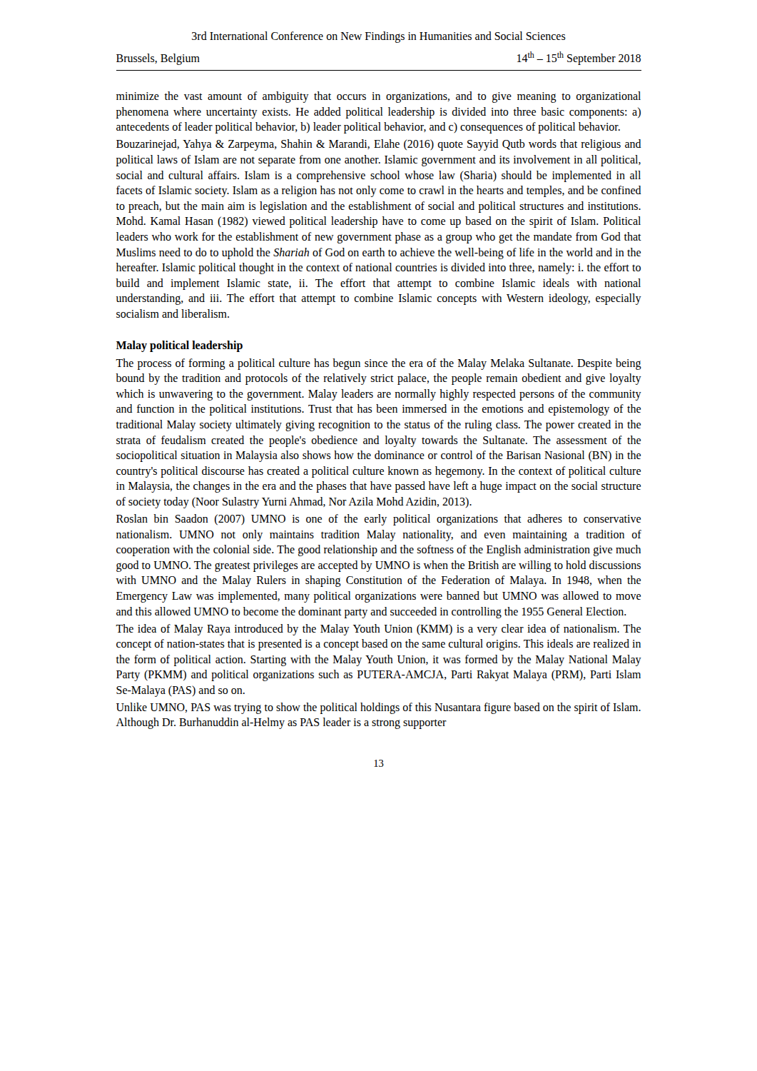3rd International Conference on New Findings in Humanities and Social Sciences
Brussels, Belgium 14th – 15th September 2018
minimize the vast amount of ambiguity that occurs in organizations, and to give meaning to organizational phenomena where uncertainty exists. He added political leadership is divided into three basic components: a) antecedents of leader political behavior, b) leader political behavior, and c) consequences of political behavior.
Bouzarinejad, Yahya & Zarpeyma, Shahin & Marandi, Elahe (2016) quote Sayyid Qutb words that religious and political laws of Islam are not separate from one another. Islamic government and its involvement in all political, social and cultural affairs. Islam is a comprehensive school whose law (Sharia) should be implemented in all facets of Islamic society. Islam as a religion has not only come to crawl in the hearts and temples, and be confined to preach, but the main aim is legislation and the establishment of social and political structures and institutions. Mohd. Kamal Hasan (1982) viewed political leadership have to come up based on the spirit of Islam. Political leaders who work for the establishment of new government phase as a group who get the mandate from God that Muslims need to do to uphold the Shariah of God on earth to achieve the well-being of life in the world and in the hereafter. Islamic political thought in the context of national countries is divided into three, namely: i. the effort to build and implement Islamic state, ii. The effort that attempt to combine Islamic ideals with national understanding, and iii. The effort that attempt to combine Islamic concepts with Western ideology, especially socialism and liberalism.
Malay political leadership
The process of forming a political culture has begun since the era of the Malay Melaka Sultanate. Despite being bound by the tradition and protocols of the relatively strict palace, the people remain obedient and give loyalty which is unwavering to the government. Malay leaders are normally highly respected persons of the community and function in the political institutions. Trust that has been immersed in the emotions and epistemology of the traditional Malay society ultimately giving recognition to the status of the ruling class. The power created in the strata of feudalism created the people's obedience and loyalty towards the Sultanate. The assessment of the sociopolitical situation in Malaysia also shows how the dominance or control of the Barisan Nasional (BN) in the country's political discourse has created a political culture known as hegemony. In the context of political culture in Malaysia, the changes in the era and the phases that have passed have left a huge impact on the social structure of society today (Noor Sulastry Yurni Ahmad, Nor Azila Mohd Azidin, 2013).
Roslan bin Saadon (2007) UMNO is one of the early political organizations that adheres to conservative nationalism. UMNO not only maintains tradition Malay nationality, and even maintaining a tradition of cooperation with the colonial side. The good relationship and the softness of the English administration give much good to UMNO. The greatest privileges are accepted by UMNO is when the British are willing to hold discussions with UMNO and the Malay Rulers in shaping Constitution of the Federation of Malaya. In 1948, when the Emergency Law was implemented, many political organizations were banned but UMNO was allowed to move and this allowed UMNO to become the dominant party and succeeded in controlling the 1955 General Election.
The idea of Malay Raya introduced by the Malay Youth Union (KMM) is a very clear idea of nationalism. The concept of nation-states that is presented is a concept based on the same cultural origins. This ideals are realized in the form of political action. Starting with the Malay Youth Union, it was formed by the Malay National Malay Party (PKMM) and political organizations such as PUTERA-AMCJA, Parti Rakyat Malaya (PRM), Parti Islam Se-Malaya (PAS) and so on.
Unlike UMNO, PAS was trying to show the political holdings of this Nusantara figure based on the spirit of Islam. Although Dr. Burhanuddin al-Helmy as PAS leader is a strong supporter
13